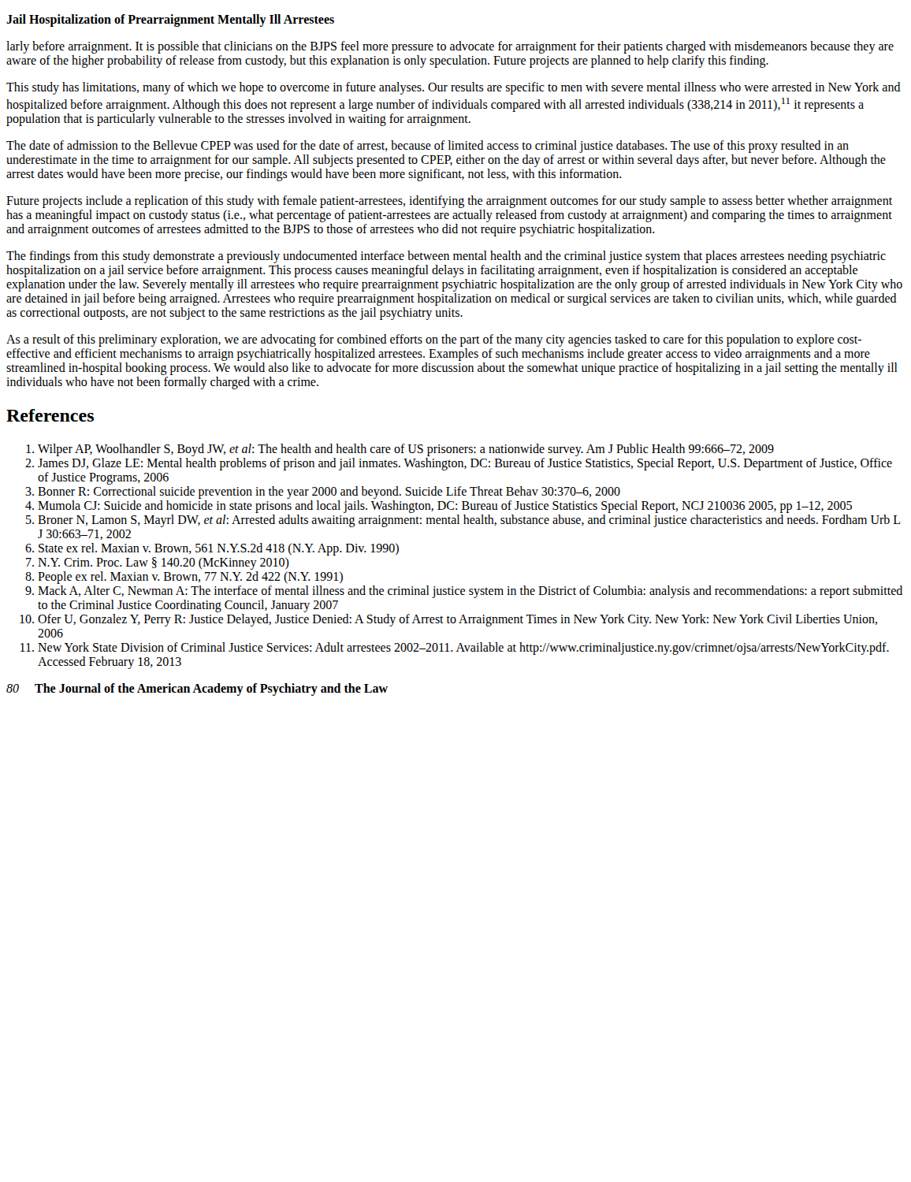Jail Hospitalization of Prearraignment Mentally Ill Arrestees
larly before arraignment. It is possible that clinicians on the BJPS feel more pressure to advocate for arraignment for their patients charged with misdemeanors because they are aware of the higher probability of release from custody, but this explanation is only speculation. Future projects are planned to help clarify this finding.
This study has limitations, many of which we hope to overcome in future analyses. Our results are specific to men with severe mental illness who were arrested in New York and hospitalized before arraignment. Although this does not represent a large number of individuals compared with all arrested individuals (338,214 in 2011),11 it represents a population that is particularly vulnerable to the stresses involved in waiting for arraignment.
The date of admission to the Bellevue CPEP was used for the date of arrest, because of limited access to criminal justice databases. The use of this proxy resulted in an underestimate in the time to arraignment for our sample. All subjects presented to CPEP, either on the day of arrest or within several days after, but never before. Although the arrest dates would have been more precise, our findings would have been more significant, not less, with this information.
Future projects include a replication of this study with female patient-arrestees, identifying the arraignment outcomes for our study sample to assess better whether arraignment has a meaningful impact on custody status (i.e., what percentage of patient-arrestees are actually released from custody at arraignment) and comparing the times to arraignment and arraignment outcomes of arrestees admitted to the BJPS to those of arrestees who did not require psychiatric hospitalization.
The findings from this study demonstrate a previously undocumented interface between mental health and the criminal justice system that places arrestees needing psychiatric hospitalization on a jail service before arraignment. This process causes meaningful delays in facilitating arraignment, even if hospitalization is considered an acceptable explanation under the law. Severely mentally ill arrestees who require prearraignment psychiatric hospitalization are the only group of arrested individuals in New York City who are detained in jail before being arraigned. Arrestees who require prearraignment hospitalization on medical or surgical services are taken to civilian units, which, while guarded as correctional outposts, are not subject to the same restrictions as the jail psychiatry units.
As a result of this preliminary exploration, we are advocating for combined efforts on the part of the many city agencies tasked to care for this population to explore cost-effective and efficient mechanisms to arraign psychiatrically hospitalized arrestees. Examples of such mechanisms include greater access to video arraignments and a more streamlined in-hospital booking process. We would also like to advocate for more discussion about the somewhat unique practice of hospitalizing in a jail setting the mentally ill individuals who have not been formally charged with a crime.
References
Wilper AP, Woolhandler S, Boyd JW, et al: The health and health care of US prisoners: a nationwide survey. Am J Public Health 99:666–72, 2009
James DJ, Glaze LE: Mental health problems of prison and jail inmates. Washington, DC: Bureau of Justice Statistics, Special Report, U.S. Department of Justice, Office of Justice Programs, 2006
Bonner R: Correctional suicide prevention in the year 2000 and beyond. Suicide Life Threat Behav 30:370–6, 2000
Mumola CJ: Suicide and homicide in state prisons and local jails. Washington, DC: Bureau of Justice Statistics Special Report, NCJ 210036 2005, pp 1–12, 2005
Broner N, Lamon S, Mayrl DW, et al: Arrested adults awaiting arraignment: mental health, substance abuse, and criminal justice characteristics and needs. Fordham Urb L J 30:663–71, 2002
State ex rel. Maxian v. Brown, 561 N.Y.S.2d 418 (N.Y. App. Div. 1990)
N.Y. Crim. Proc. Law § 140.20 (McKinney 2010)
People ex rel. Maxian v. Brown, 77 N.Y. 2d 422 (N.Y. 1991)
Mack A, Alter C, Newman A: The interface of mental illness and the criminal justice system in the District of Columbia: analysis and recommendations: a report submitted to the Criminal Justice Coordinating Council, January 2007
Ofer U, Gonzalez Y, Perry R: Justice Delayed, Justice Denied: A Study of Arrest to Arraignment Times in New York City. New York: New York Civil Liberties Union, 2006
New York State Division of Criminal Justice Services: Adult arrestees 2002–2011. Available at http://www.criminaljustice.ny.gov/crimnet/ojsa/arrests/NewYorkCity.pdf. Accessed February 18, 2013
80 The Journal of the American Academy of Psychiatry and the Law